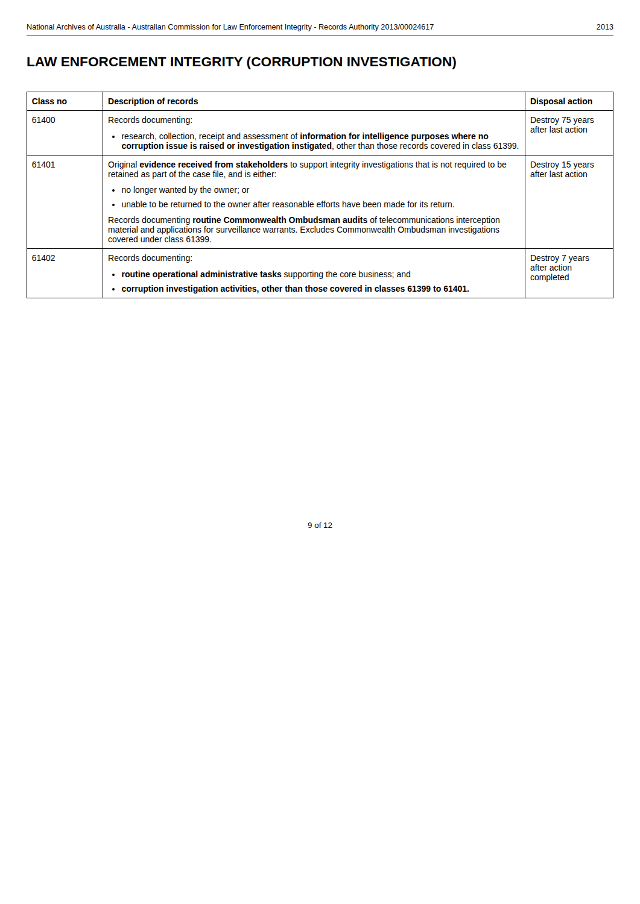National Archives of Australia - Australian Commission for Law Enforcement Integrity - Records Authority 2013/00024617
2013
LAW ENFORCEMENT INTEGRITY (CORRUPTION INVESTIGATION)
| Class no | Description of records | Disposal action |
| --- | --- | --- |
| 61400 | Records documenting: research, collection, receipt and assessment of information for intelligence purposes where no corruption issue is raised or investigation instigated , other than those records covered in class 61399. | Destroy 75 years after last action |
| 61401 | Original evidence received from stakeholders to support integrity investigations that is not required to be retained as part of the case file, and is either: no longer wanted by the owner; or unable to be returned to the owner after reasonable efforts have been made for its return. Records documenting routine Commonwealth Ombudsman audits of telecommunications interception material and applications for surveillance warrants. Excludes Commonwealth Ombudsman investigations covered under class 61399. | Destroy 15 years after last action |
| 61402 | Records documenting: routine operational administrative tasks supporting the core business; and corruption investigation activities, other than those covered in classes 61399 to 61401. | Destroy 7 years after action completed |
9 of 12